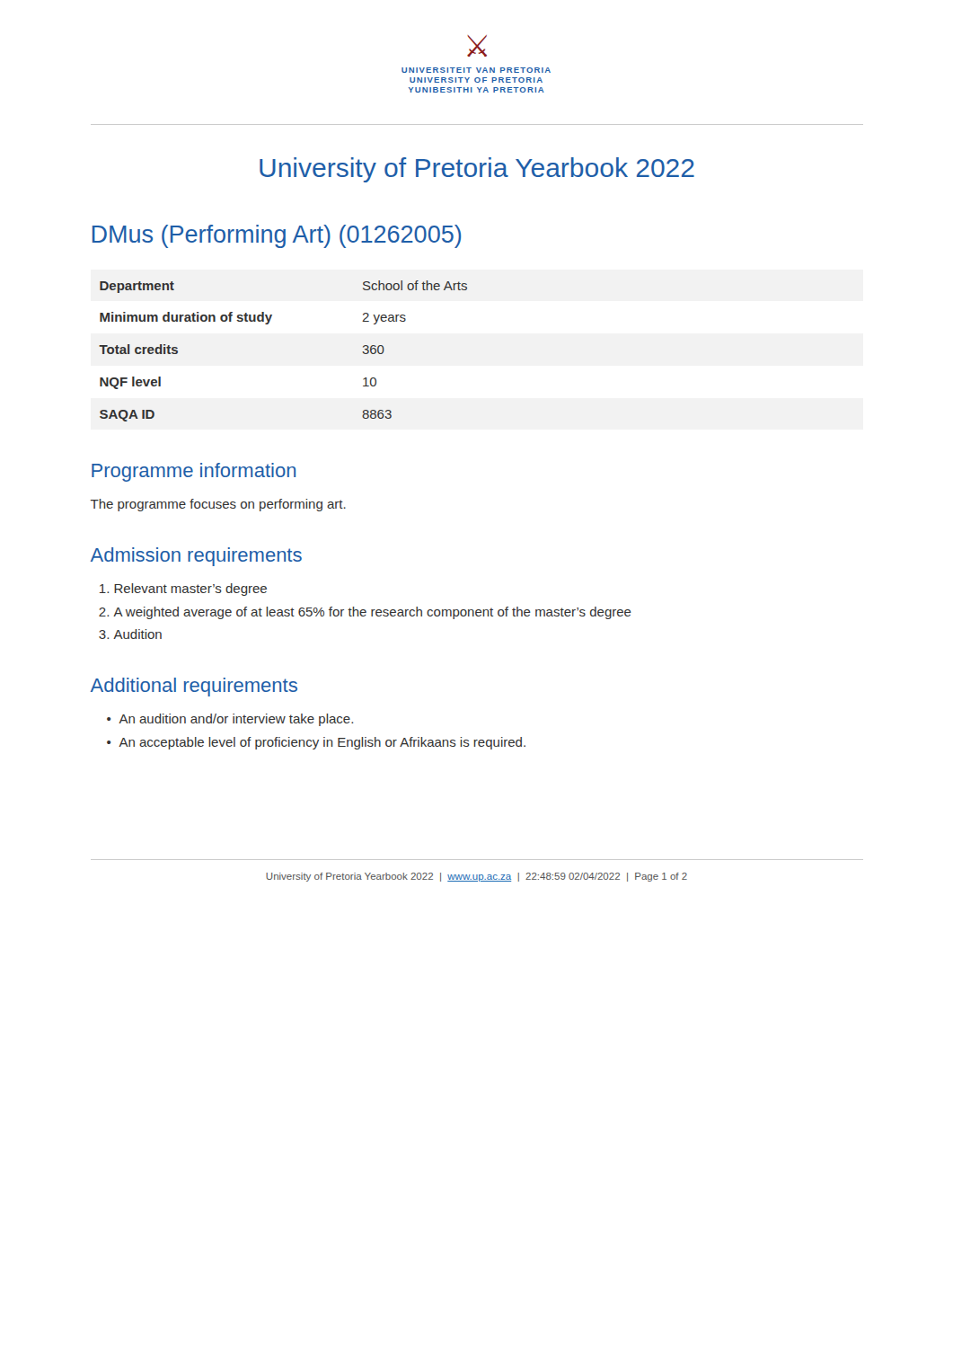⚔ Universiteit van Pretoria University of Pretoria Yunibesithi ya Pretoria
University of Pretoria Yearbook 2022
DMus (Performing Art) (01262005)
| Department | School of the Arts |
| Minimum duration of study | 2 years |
| Total credits | 360 |
| NQF level | 10 |
| SAQA ID | 8863 |
Programme information
The programme focuses on performing art.
Admission requirements
Relevant master’s degree
A weighted average of at least 65% for the research component of the master’s degree
Audition
Additional requirements
An audition and/or interview take place.
An acceptable level of proficiency in English or Afrikaans is required.
University of Pretoria Yearbook 2022 | www.up.ac.za | 22:48:59 02/04/2022 | Page 1 of 2